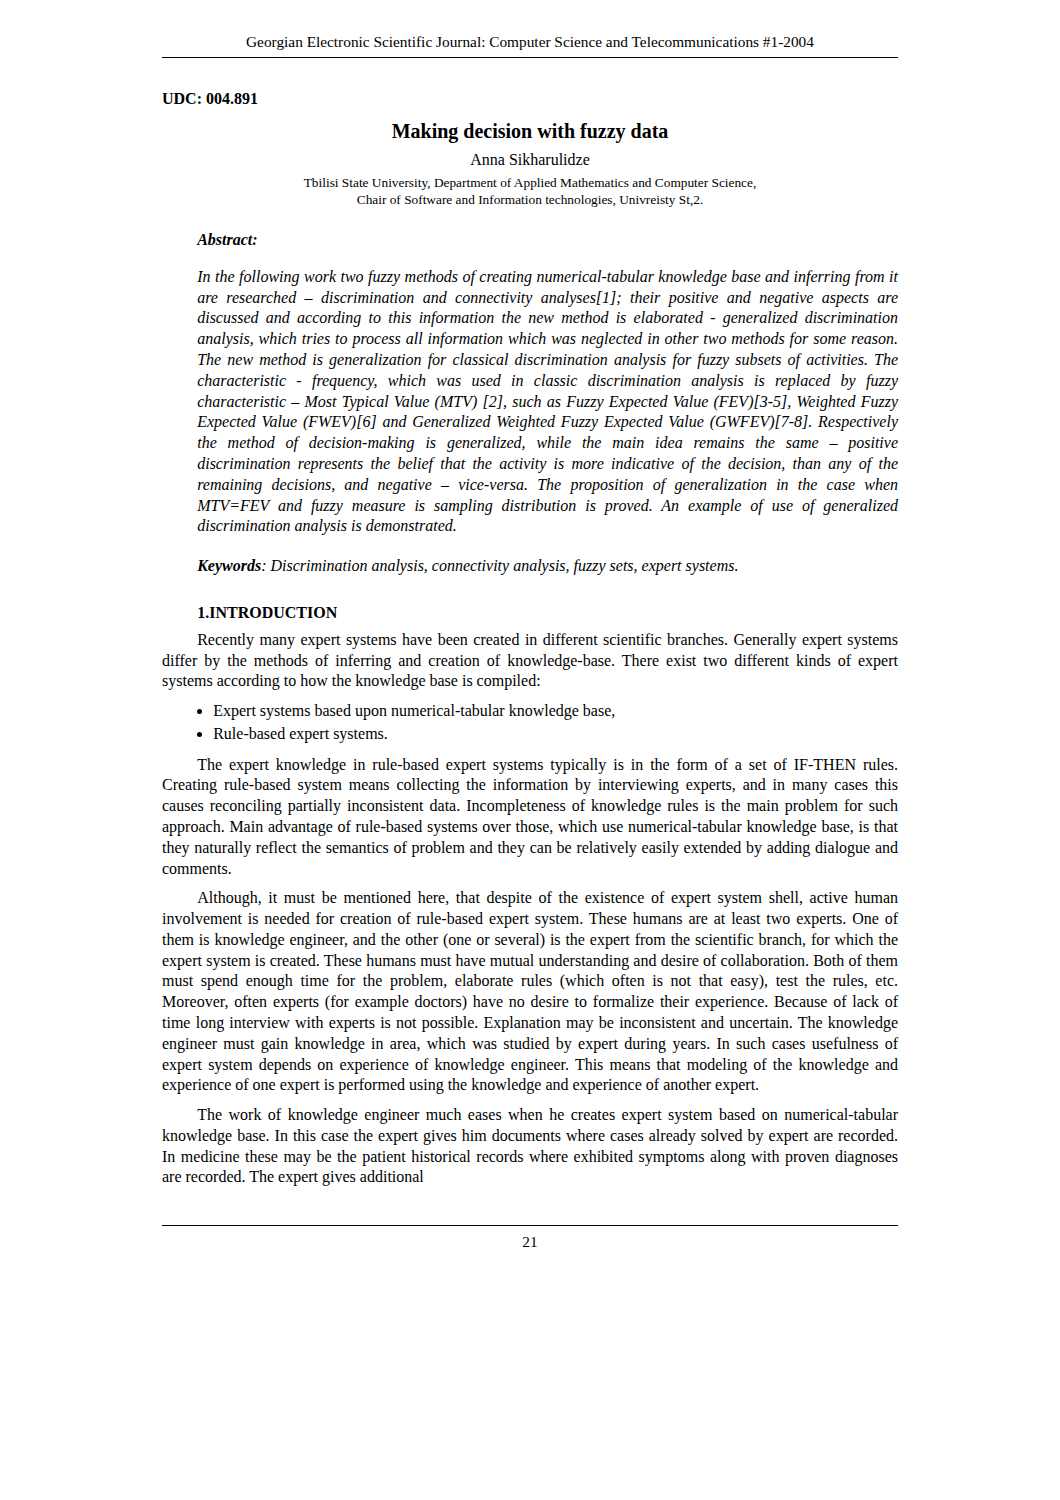Georgian Electronic Scientific Journal: Computer Science and Telecommunications #1-2004
UDC: 004.891
Making decision with fuzzy data
Anna Sikharulidze
Tbilisi State University, Department of Applied Mathematics and Computer Science,
Chair of Software and Information technologies, Univreisty St,2.
Abstract:
In the following work two fuzzy methods of creating numerical-tabular knowledge base and inferring from it are researched – discrimination and connectivity analyses[1]; their positive and negative aspects are discussed and according to this information the new method is elaborated - generalized discrimination analysis, which tries to process all information which was neglected in other two methods for some reason. The new method is generalization for classical discrimination analysis for fuzzy subsets of activities. The characteristic - frequency, which was used in classic discrimination analysis is replaced by fuzzy characteristic – Most Typical Value (MTV) [2], such as Fuzzy Expected Value (FEV)[3-5], Weighted Fuzzy Expected Value (FWEV)[6] and Generalized Weighted Fuzzy Expected Value (GWFEV)[7-8]. Respectively the method of decision-making is generalized, while the main idea remains the same – positive discrimination represents the belief that the activity is more indicative of the decision, than any of the remaining decisions, and negative – vice-versa. The proposition of generalization in the case when MTV=FEV and fuzzy measure is sampling distribution is proved. An example of use of generalized discrimination analysis is demonstrated.
Keywords: Discrimination analysis, connectivity analysis, fuzzy sets, expert systems.
1.INTRODUCTION
Recently many expert systems have been created in different scientific branches. Generally expert systems differ by the methods of inferring and creation of knowledge-base. There exist two different kinds of expert systems according to how the knowledge base is compiled:
Expert systems based upon numerical-tabular knowledge base,
Rule-based expert systems.
The expert knowledge in rule-based expert systems typically is in the form of a set of IF-THEN rules. Creating rule-based system means collecting the information by interviewing experts, and in many cases this causes reconciling partially inconsistent data. Incompleteness of knowledge rules is the main problem for such approach. Main advantage of rule-based systems over those, which use numerical-tabular knowledge base, is that they naturally reflect the semantics of problem and they can be relatively easily extended by adding dialogue and comments.
Although, it must be mentioned here, that despite of the existence of expert system shell, active human involvement is needed for creation of rule-based expert system. These humans are at least two experts. One of them is knowledge engineer, and the other (one or several) is the expert from the scientific branch, for which the expert system is created. These humans must have mutual understanding and desire of collaboration. Both of them must spend enough time for the problem, elaborate rules (which often is not that easy), test the rules, etc. Moreover, often experts (for example doctors) have no desire to formalize their experience. Because of lack of time long interview with experts is not possible. Explanation may be inconsistent and uncertain. The knowledge engineer must gain knowledge in area, which was studied by expert during years. In such cases usefulness of expert system depends on experience of knowledge engineer. This means that modeling of the knowledge and experience of one expert is performed using the knowledge and experience of another expert.
The work of knowledge engineer much eases when he creates expert system based on numerical-tabular knowledge base. In this case the expert gives him documents where cases already solved by expert are recorded. In medicine these may be the patient historical records where exhibited symptoms along with proven diagnoses are recorded. The expert gives additional
21